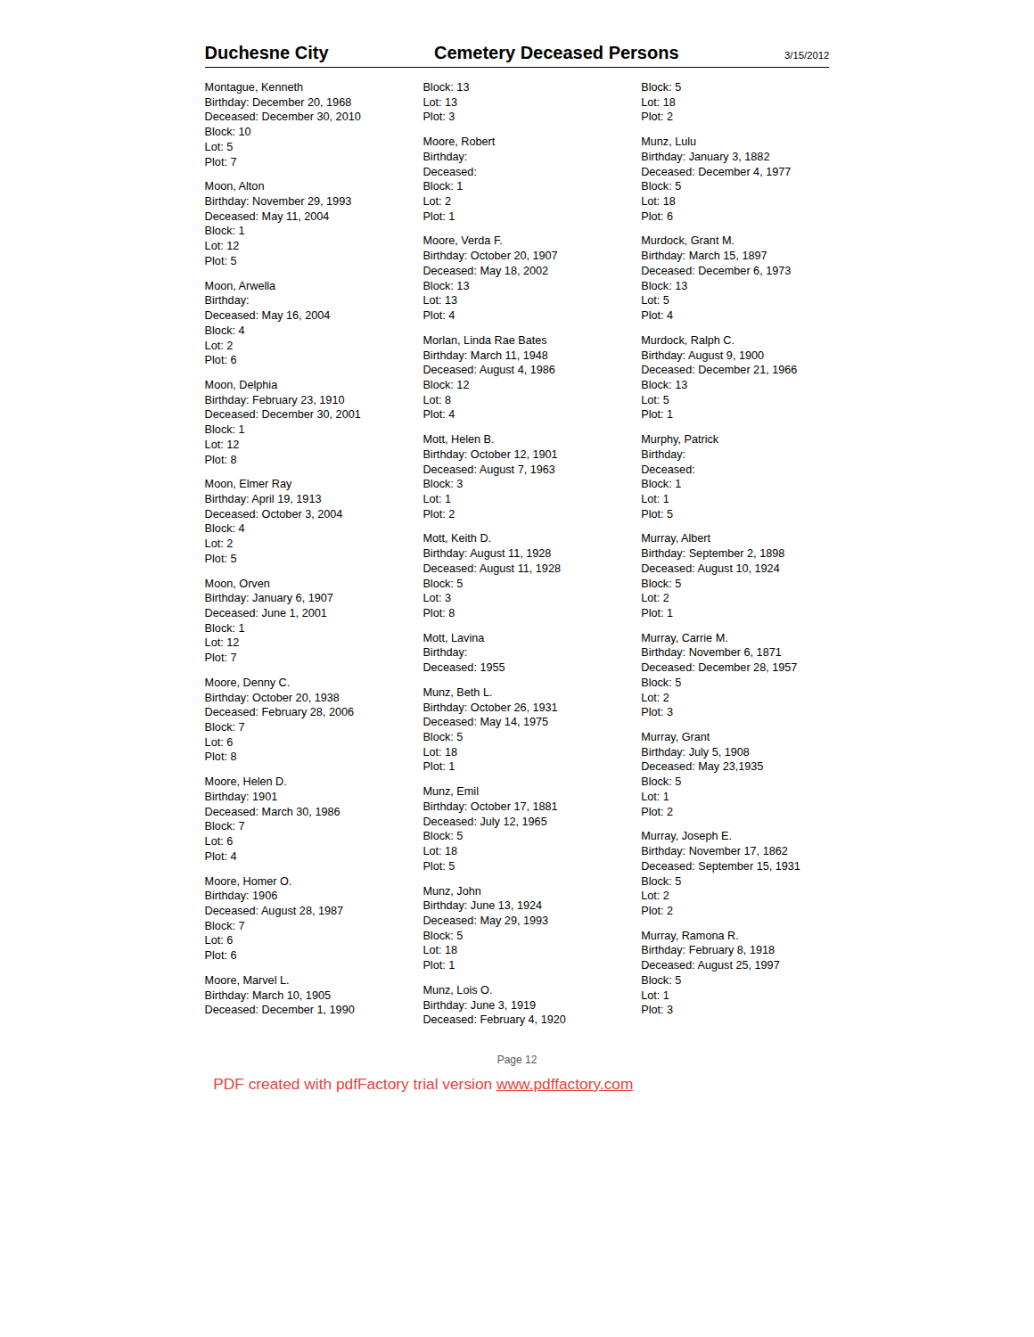Duchesne City
Cemetery Deceased Persons
3/15/2012
Montague, Kenneth
Birthday: December 20, 1968
Deceased: December 30, 2010
Block: 10
Lot: 5
Plot: 7
Moon, Alton
Birthday: November 29, 1993
Deceased: May 11, 2004
Block: 1
Lot: 12
Plot: 5
Moon, Arwella
Birthday:
Deceased: May 16, 2004
Block: 4
Lot: 2
Plot: 6
Moon, Delphia
Birthday: February 23, 1910
Deceased: December 30, 2001
Block: 1
Lot: 12
Plot: 8
Moon, Elmer Ray
Birthday: April 19, 1913
Deceased: October 3, 2004
Block: 4
Lot: 2
Plot: 5
Moon, Orven
Birthday: January 6, 1907
Deceased: June 1, 2001
Block: 1
Lot: 12
Plot: 7
Moore, Denny C.
Birthday: October 20, 1938
Deceased: February 28, 2006
Block: 7
Lot: 6
Plot: 8
Moore, Helen D.
Birthday: 1901
Deceased: March 30, 1986
Block: 7
Lot: 6
Plot: 4
Moore, Homer O.
Birthday: 1906
Deceased: August 28, 1987
Block: 7
Lot: 6
Plot: 6
Moore, Marvel L.
Birthday: March 10, 1905
Deceased: December 1, 1990
Block: 13
Lot: 13
Plot: 3
Moore, Robert
Birthday:
Deceased:
Block: 1
Lot: 2
Plot: 1
Moore, Verda F.
Birthday: October 20, 1907
Deceased: May 18, 2002
Block: 13
Lot: 13
Plot: 4
Morlan, Linda Rae Bates
Birthday: March 11, 1948
Deceased: August 4, 1986
Block: 12
Lot: 8
Plot: 4
Mott, Helen B.
Birthday: October 12, 1901
Deceased: August 7, 1963
Block: 3
Lot: 1
Plot: 2
Mott, Keith D.
Birthday: August 11, 1928
Deceased: August 11, 1928
Block: 5
Lot: 3
Plot: 8
Mott, Lavina
Birthday:
Deceased: 1955
Munz, Beth L.
Birthday: October 26, 1931
Deceased: May 14, 1975
Block: 5
Lot: 18
Plot: 1
Munz, Emil
Birthday: October 17, 1881
Deceased: July 12, 1965
Block: 5
Lot: 18
Plot: 5
Munz, John
Birthday: June 13, 1924
Deceased: May 29, 1993
Block: 5
Lot: 18
Plot: 1
Munz, Lois O.
Birthday: June 3, 1919
Deceased: February 4, 1920
Block: 5
Lot: 18
Plot: 2
Munz, Lulu
Birthday: January 3, 1882
Deceased: December 4, 1977
Block: 5
Lot: 18
Plot: 6
Murdock, Grant M.
Birthday: March 15, 1897
Deceased: December 6, 1973
Block: 13
Lot: 5
Plot: 4
Murdock, Ralph C.
Birthday: August 9, 1900
Deceased: December 21, 1966
Block: 13
Lot: 5
Plot: 1
Murphy, Patrick
Birthday:
Deceased:
Block: 1
Lot: 1
Plot: 5
Murray, Albert
Birthday: September 2, 1898
Deceased: August 10, 1924
Block: 5
Lot: 2
Plot: 1
Murray, Carrie M.
Birthday: November 6, 1871
Deceased: December 28, 1957
Block: 5
Lot: 2
Plot: 3
Murray, Grant
Birthday: July 5, 1908
Deceased: May 23,1935
Block: 5
Lot: 1
Plot: 2
Murray, Joseph E.
Birthday: November 17, 1862
Deceased: September 15, 1931
Block: 5
Lot: 2
Plot: 2
Murray, Ramona R.
Birthday: February 8, 1918
Deceased: August 25, 1997
Block: 5
Lot: 1
Plot: 3
Page 12
PDF created with pdfFactory trial version www.pdffactory.com